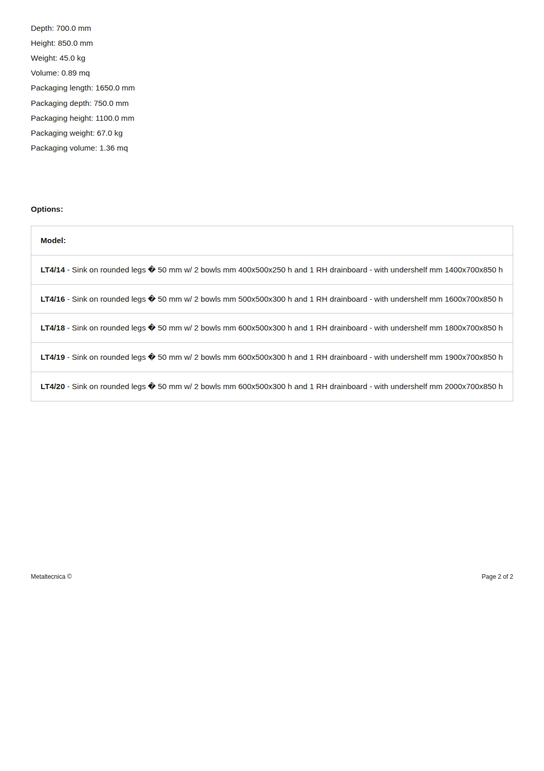Depth: 700.0 mm
Height: 850.0 mm
Weight: 45.0 kg
Volume: 0.89 mq
Packaging length: 1650.0 mm
Packaging depth: 750.0 mm
Packaging height: 1100.0 mm
Packaging weight: 67.0 kg
Packaging volume: 1.36 mq
Options:
| Model: |
| --- |
| LT4/14 - Sink on rounded legs � 50 mm w/ 2 bowls mm 400x500x250 h and 1 RH drainboard - with undershelf mm 1400x700x850 h |
| LT4/16 - Sink on rounded legs � 50 mm w/ 2 bowls mm 500x500x300 h and 1 RH drainboard - with undershelf mm 1600x700x850 h |
| LT4/18 - Sink on rounded legs � 50 mm w/ 2 bowls mm 600x500x300 h and 1 RH drainboard - with undershelf mm 1800x700x850 h |
| LT4/19 - Sink on rounded legs � 50 mm w/ 2 bowls mm 600x500x300 h and 1 RH drainboard - with undershelf mm 1900x700x850 h |
| LT4/20 - Sink on rounded legs � 50 mm w/ 2 bowls mm 600x500x300 h and 1 RH drainboard - with undershelf mm 2000x700x850 h |
Metaltecnica © Page 2 of 2